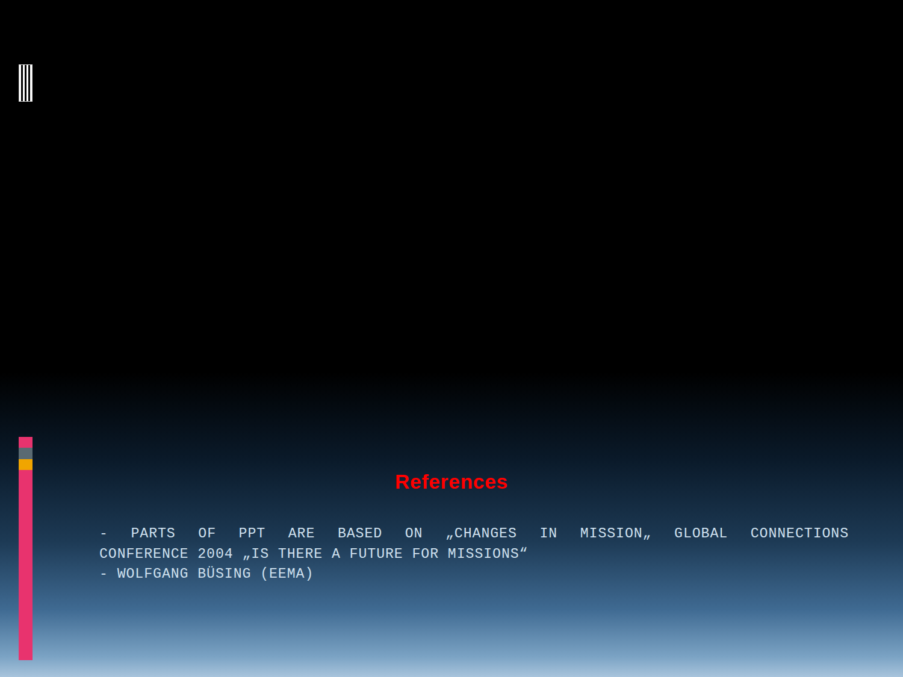References
- PARTS OF PPT ARE BASED ON „CHANGES IN MISSION„ GLOBAL CONNECTIONS
CONFERENCE 2004 „IS THERE A FUTURE FOR MISSIONS“
- WOLFGANG BÜSING (EEMA)